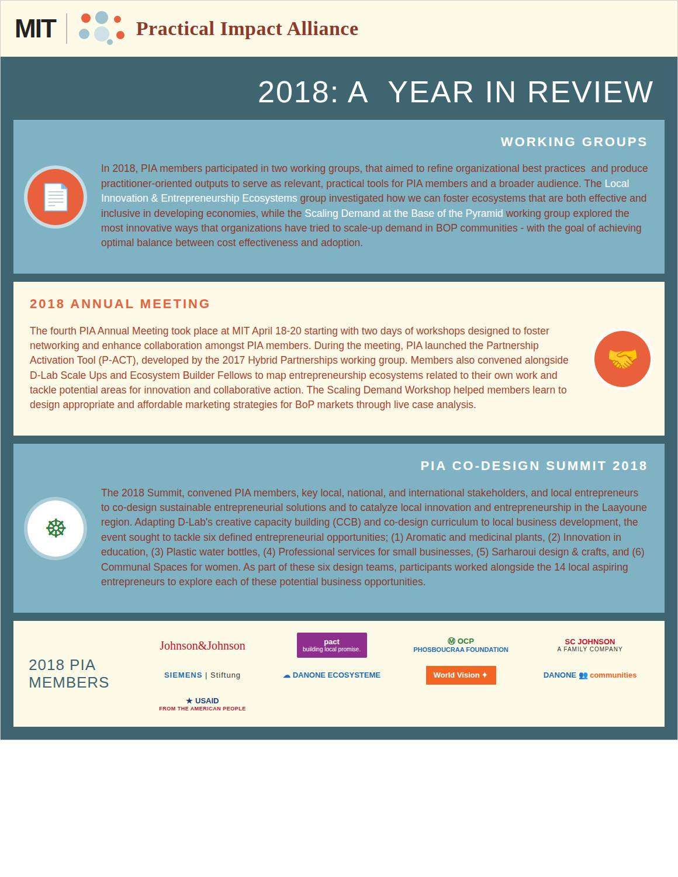MIT
Practical Impact Alliance
2018: A YEAR IN REVIEW
📄
WORKING GROUPS
In 2018, PIA members participated in two working groups, that aimed to refine organizational best practices and produce practitioner-oriented outputs to serve as relevant, practical tools for PIA members and a broader audience. The Local Innovation & Entrepreneurship Ecosystems group investigated how we can foster ecosystems that are both effective and inclusive in developing economies, while the Scaling Demand at the Base of the Pyramid working group explored the most innovative ways that organizations have tried to scale-up demand in BOP communities - with the goal of achieving optimal balance between cost effectiveness and adoption.
🤝
2018 ANNUAL MEETING
The fourth PIA Annual Meeting took place at MIT April 18-20 starting with two days of workshops designed to foster networking and enhance collaboration amongst PIA members. During the meeting, PIA launched the Partnership Activation Tool (P-ACT), developed by the 2017 Hybrid Partnerships working group. Members also convened alongside D-Lab Scale Ups and Ecosystem Builder Fellows to map entrepreneurship ecosystems related to their own work and tackle potential areas for innovation and collaborative action. The Scaling Demand Workshop helped members learn to design appropriate and affordable marketing strategies for BoP markets through live case analysis.
☸
PIA CO-DESIGN SUMMIT 2018
The 2018 Summit, convened PIA members, key local, national, and international stakeholders, and local entrepreneurs to co-design sustainable entrepreneurial solutions and to catalyze local innovation and entrepreneurship in the Laayoune region. Adapting D-Lab's creative capacity building (CCB) and co-design curriculum to local business development, the event sought to tackle six defined entrepreneurial opportunities; (1) Aromatic and medicinal plants, (2) Innovation in education, (3) Plastic water bottles, (4) Professional services for small businesses, (5) Sarharoui design & crafts, and (6) Communal Spaces for women. As part of these six design teams, participants worked alongside the 14 local aspiring entrepreneurs to explore each of these potential business opportunities.
2018 PIA
MEMBERS
Johnson&Johnson
pact building local promise.
Ⓜ OCP PHOSBOUCRAA FOUNDATION
SC JOHNSON A FAMILY COMPANY
SIEMENS | Stiftung
☁ DANONE ECOSYSTEME
World Vision ✦
DANONE 👥 communities
★ USAID FROM THE AMERICAN PEOPLE